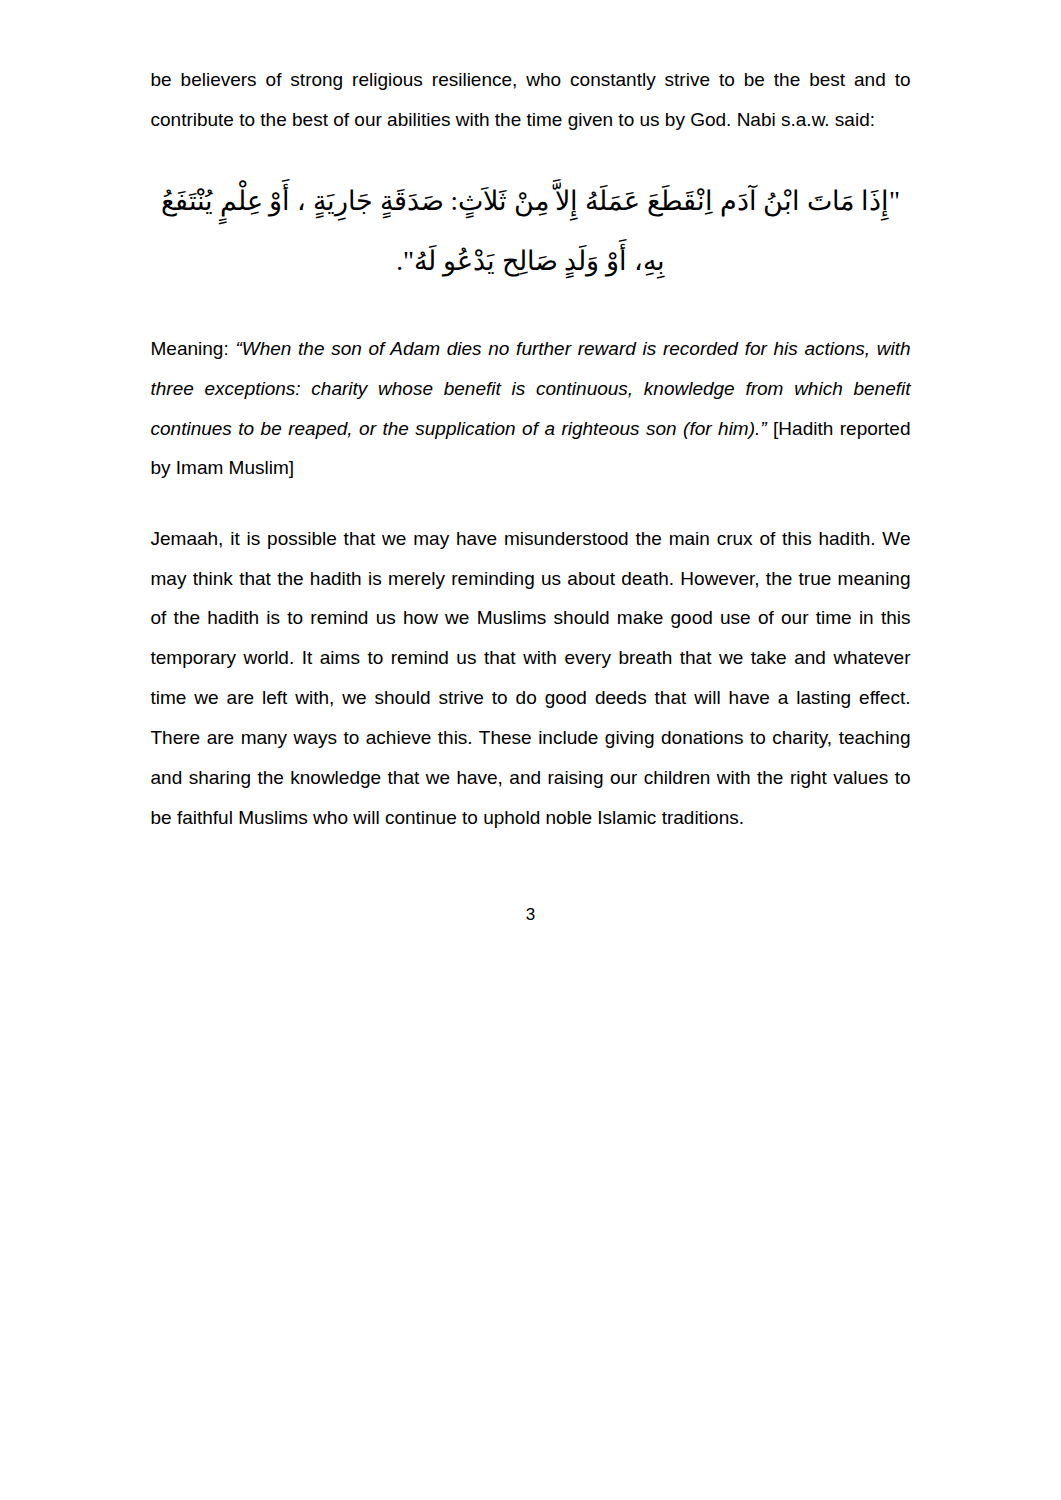be believers of strong religious resilience, who constantly strive to be the best and to contribute to the best of our abilities with the time given to us by God. Nabi s.a.w. said:
"إِذَا مَاتَ ابْنُ آدَم اِنْقَطَعَ عَمَلَهُ إِلاَّ مِنْ ثَلاَثٍ: صَدَقَةٍ جَارِيَةٍ ، أَوْ عِلْمٍ يُنْتَفَعُ بِهِ، أَوْ وَلَدٍ صَالِح يَدْعُو لَهُ".
Meaning: “When the son of Adam dies no further reward is recorded for his actions, with three exceptions: charity whose benefit is continuous, knowledge from which benefit continues to be reaped, or the supplication of a righteous son (for him).” [Hadith reported by Imam Muslim]
Jemaah, it is possible that we may have misunderstood the main crux of this hadith. We may think that the hadith is merely reminding us about death. However, the true meaning of the hadith is to remind us how we Muslims should make good use of our time in this temporary world. It aims to remind us that with every breath that we take and whatever time we are left with, we should strive to do good deeds that will have a lasting effect. There are many ways to achieve this. These include giving donations to charity, teaching and sharing the knowledge that we have, and raising our children with the right values to be faithful Muslims who will continue to uphold noble Islamic traditions.
3